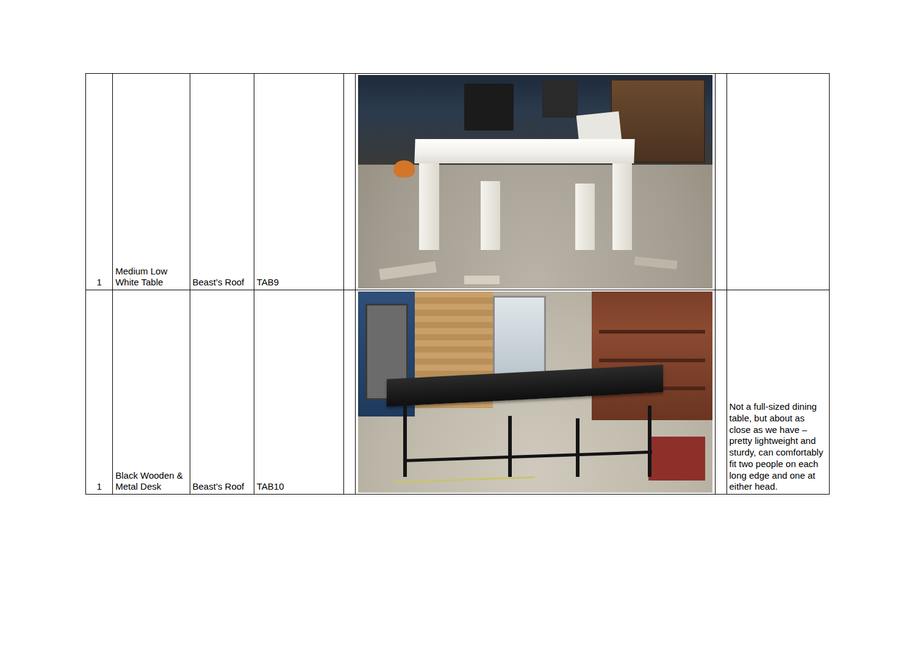| 1 | Medium Low White Table | Beast’s Roof | TAB9 | | | | |
| 1 | Black Wooden & Metal Desk | Beast’s Roof | TAB10 | | | | Not a full-sized dining table, but about as close as we have – pretty lightweight and sturdy, can comfortably fit two people on each long edge and one at either head. |